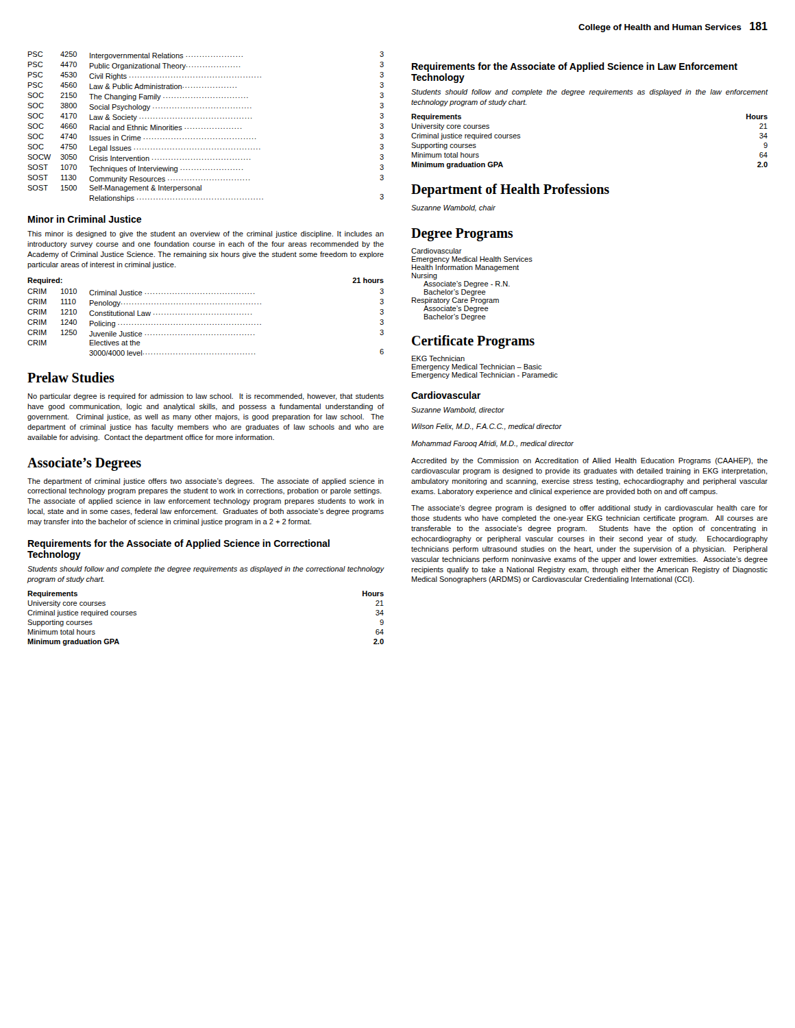College of Health and Human Services 181
| PSC | 4250 | Intergovernmental Relations ..................... | 3 |
| PSC | 4470 | Public Organizational Theory .................... | 3 |
| PSC | 4530 | Civil Rights ................................................ | 3 |
| PSC | 4560 | Law & Public Administration .................... | 3 |
| SOC | 2150 | The Changing Family ............................... | 3 |
| SOC | 3800 | Social Psychology .................................... | 3 |
| SOC | 4170 | Law & Society ......................................... | 3 |
| SOC | 4660 | Racial and Ethnic Minorities ..................... | 3 |
| SOC | 4740 | Issues in Crime ......................................... | 3 |
| SOC | 4750 | Legal Issues .............................................. | 3 |
| SOCW | 3050 | Crisis Intervention .................................... | 3 |
| SOST | 1070 | Techniques of Interviewing ....................... | 3 |
| SOST | 1130 | Community Resources .............................. | 3 |
| SOST | 1500 | Self-Management & Interpersonal | |
| | | Relationships .............................................. | 3 |
Minor in Criminal Justice
This minor is designed to give the student an overview of the criminal justice discipline. It includes an introductory survey course and one foundation course in each of the four areas recommended by the Academy of Criminal Justice Science. The remaining six hours give the student some freedom to explore particular areas of interest in criminal justice.
Required: 21 hours
| CRIM | 1010 | Criminal Justice ........................................ | 3 |
| CRIM | 1110 | Penology ................................................... | 3 |
| CRIM | 1210 | Constitutional Law .................................... | 3 |
| CRIM | 1240 | Policing .................................................... | 3 |
| CRIM | 1250 | Juvenile Justice ........................................ | 3 |
| CRIM | | Electives at the | |
| | | 3000/4000 level ......................................... | 6 |
Prelaw Studies
No particular degree is required for admission to law school. It is recommended, however, that students have good communication, logic and analytical skills, and possess a fundamental understanding of government. Criminal justice, as well as many other majors, is good preparation for law school. The department of criminal justice has faculty members who are graduates of law schools and who are available for advising. Contact the department office for more information.
Associate’s Degrees
The department of criminal justice offers two associate’s degrees. The associate of applied science in correctional technology program prepares the student to work in corrections, probation or parole settings. The associate of applied science in law enforcement technology program prepares students to work in local, state and in some cases, federal law enforcement. Graduates of both associate’s degree programs may transfer into the bachelor of science in criminal justice program in a 2 + 2 format.
Requirements for the Associate of Applied Science in Correctional Technology
Students should follow and complete the degree requirements as displayed in the correctional technology program of study chart.
| Requirements | Hours |
| University core courses | 21 |
| Criminal justice required courses | 34 |
| Supporting courses | 9 |
| Minimum total hours | 64 |
| Minimum graduation GPA | 2.0 |
Requirements for the Associate of Applied Science in Law Enforcement Technology
Students should follow and complete the degree requirements as displayed in the law enforcement technology program of study chart.
| Requirements | Hours |
| University core courses | 21 |
| Criminal justice required courses | 34 |
| Supporting courses | 9 |
| Minimum total hours | 64 |
| Minimum graduation GPA | 2.0 |
Department of Health Professions
Suzanne Wambold, chair
Degree Programs
Cardiovascular
Emergency Medical Health Services
Health Information Management
Nursing
Associate’s Degree - R.N.
Bachelor’s Degree
Respiratory Care Program
Associate’s Degree
Bachelor’s Degree
Certificate Programs
EKG Technician
Emergency Medical Technician – Basic
Emergency Medical Technician - Paramedic
Cardiovascular
Suzanne Wambold, director
Wilson Felix, M.D., F.A.C.C., medical director
Mohammad Farooq Afridi, M.D., medical director
Accredited by the Commission on Accreditation of Allied Health Education Programs (CAAHEP), the cardiovascular program is designed to provide its graduates with detailed training in EKG interpretation, ambulatory monitoring and scanning, exercise stress testing, echocardiography and peripheral vascular exams. Laboratory experience and clinical experience are provided both on and off campus.
The associate’s degree program is designed to offer additional study in cardiovascular health care for those students who have completed the one-year EKG technician certificate program. All courses are transferable to the associate’s degree program. Students have the option of concentrating in echocardiography or peripheral vascular courses in their second year of study. Echocardiography technicians perform ultrasound studies on the heart, under the supervision of a physician. Peripheral vascular technicians perform noninvasive exams of the upper and lower extremities. Associate’s degree recipients qualify to take a National Registry exam, through either the American Registry of Diagnostic Medical Sonographers (ARDMS) or Cardiovascular Credentialing International (CCI).